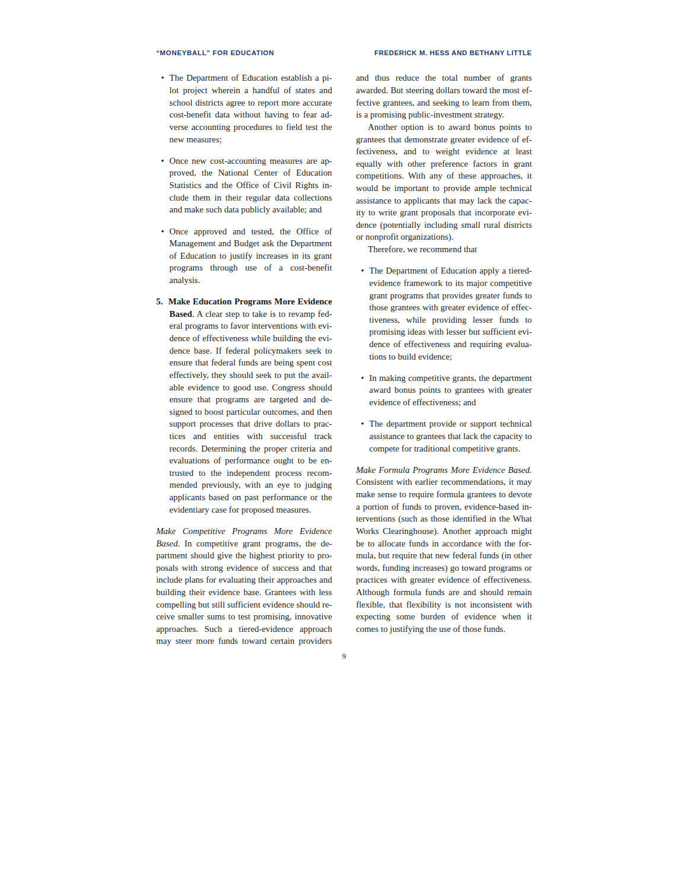“Moneyball” for Education Frederick M. Hess and Bethany Little
The Department of Education establish a pilot project wherein a handful of states and school districts agree to report more accurate cost-benefit data without having to fear adverse accounting procedures to field test the new measures;
Once new cost-accounting measures are approved, the National Center of Education Statistics and the Office of Civil Rights include them in their regular data collections and make such data publicly available; and
Once approved and tested, the Office of Management and Budget ask the Department of Education to justify increases in its grant programs through use of a cost-benefit analysis.
5. Make Education Programs More Evidence Based. A clear step to take is to revamp federal programs to favor interventions with evidence of effectiveness while building the evidence base. If federal policymakers seek to ensure that federal funds are being spent cost effectively, they should seek to put the available evidence to good use. Congress should ensure that programs are targeted and designed to boost particular outcomes, and then support processes that drive dollars to practices and entities with successful track records. Determining the proper criteria and evaluations of performance ought to be entrusted to the independent process recommended previously, with an eye to judging applicants based on past performance or the evidentiary case for proposed measures.
Make Competitive Programs More Evidence Based. In competitive grant programs, the department should give the highest priority to proposals with strong evidence of success and that include plans for evaluating their approaches and building their evidence base. Grantees with less compelling but still sufficient evidence should receive smaller sums to test promising, innovative approaches. Such a tiered-evidence approach may steer more funds toward certain providers and thus reduce the total number of grants awarded. But steering dollars toward the most effective grantees, and seeking to learn from them, is a promising public-investment strategy.
Another option is to award bonus points to grantees that demonstrate greater evidence of effectiveness, and to weight evidence at least equally with other preference factors in grant competitions. With any of these approaches, it would be important to provide ample technical assistance to applicants that may lack the capacity to write grant proposals that incorporate evidence (potentially including small rural districts or nonprofit organizations).
Therefore, we recommend that
The Department of Education apply a tiered-evidence framework to its major competitive grant programs that provides greater funds to those grantees with greater evidence of effectiveness, while providing lesser funds to promising ideas with lesser but sufficient evidence of effectiveness and requiring evaluations to build evidence;
In making competitive grants, the department award bonus points to grantees with greater evidence of effectiveness; and
The department provide or support technical assistance to grantees that lack the capacity to compete for traditional competitive grants.
Make Formula Programs More Evidence Based. Consistent with earlier recommendations, it may make sense to require formula grantees to devote a portion of funds to proven, evidence-based interventions (such as those identified in the What Works Clearinghouse). Another approach might be to allocate funds in accordance with the formula, but require that new federal funds (in other words, funding increases) go toward programs or practices with greater evidence of effectiveness. Although formula funds are and should remain flexible, that flexibility is not inconsistent with expecting some burden of evidence when it comes to justifying the use of those funds.
9